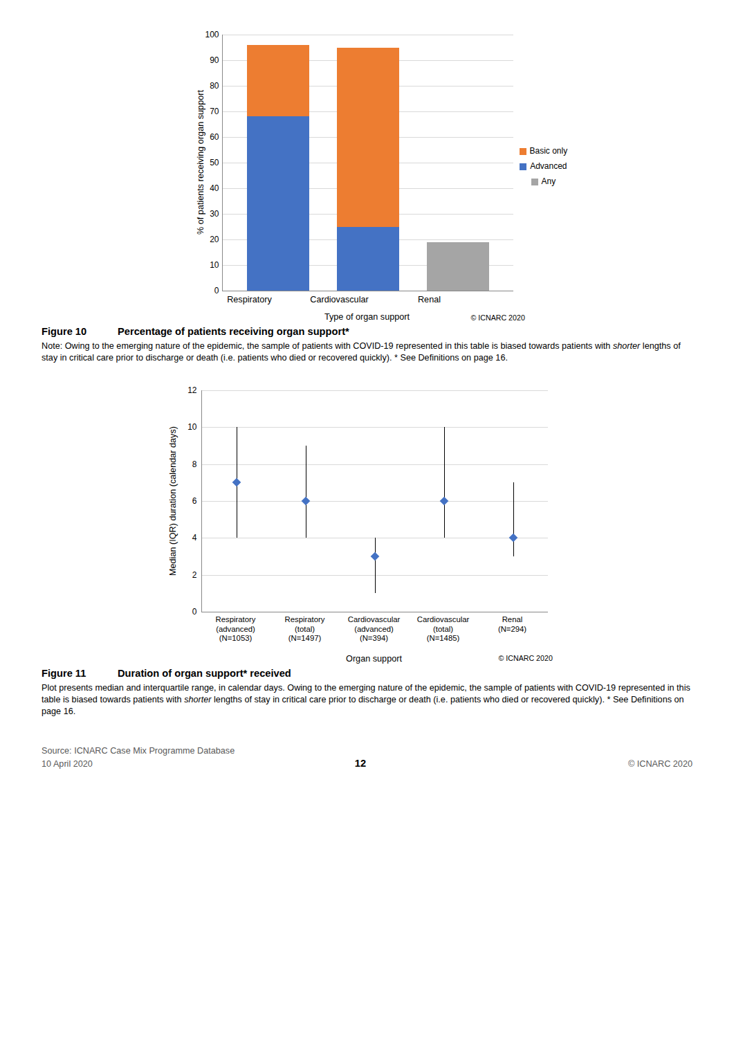% of patients receiving organ support
100
90
80
70
60
50
40
30
20
10
0
Respiratory
Cardiovascular
Renal
Type of organ support
Basic only
Advanced
Any
© ICNARC 2020
Figure 10 Percentage of patients receiving organ support*
Note: Owing to the emerging nature of the epidemic, the sample of patients with COVID-19 represented in this table is biased towards patients with shorter lengths of stay in critical care prior to discharge or death (i.e. patients who died or recovered quickly). * See Definitions on page 16.
Median (IQR) duration (calendar days)
y ticks : 0 at 330, 12 at 10 => 26.67px per unit
12
10
8
6
4
2
0
Respiratory
(advanced)
(N=1053)
Respiratory
(total)
(N=1497)
Cardiovascular
(advanced)
(N=394)
Cardiovascular
(total)
(N=1485)
Renal
(N=294)
Organ support
© ICNARC 2020
Figure 11 Duration of organ support* received
Plot presents median and interquartile range, in calendar days. Owing to the emerging nature of the epidemic, the sample of patients with COVID-19 represented in this table is biased towards patients with shorter lengths of stay in critical care prior to discharge or death (i.e. patients who died or recovered quickly). * See Definitions on page 16.
Source: ICNARC Case Mix Programme Database
10 April 2020 12 © ICNARC 2020